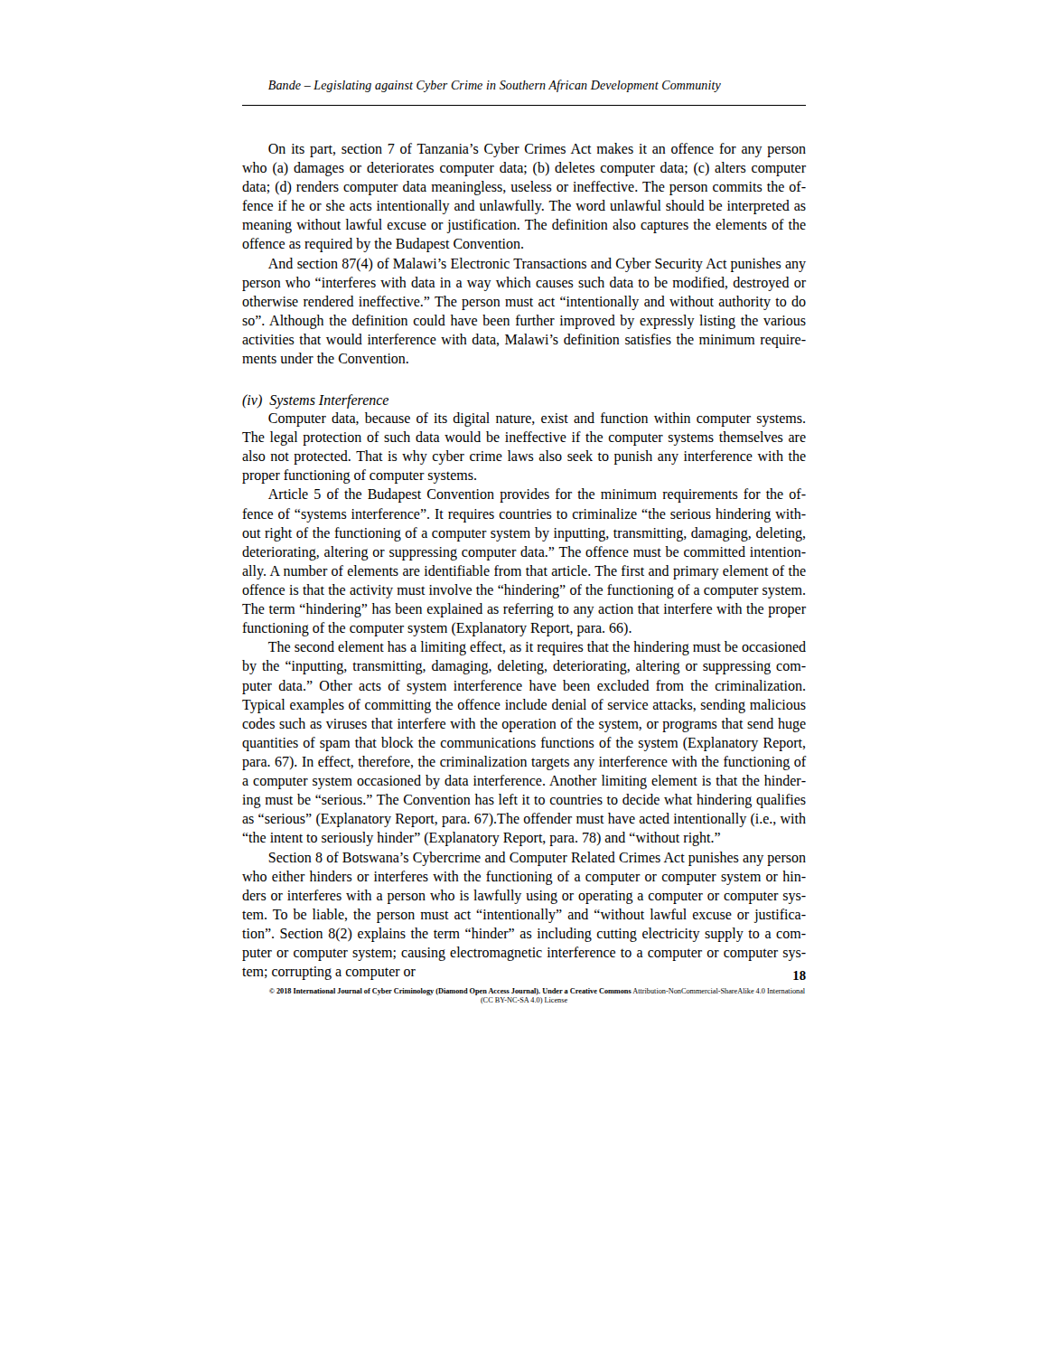Bande – Legislating against Cyber Crime in Southern African Development Community
On its part, section 7 of Tanzania’s Cyber Crimes Act makes it an offence for any person who (a) damages or deteriorates computer data; (b) deletes computer data; (c) alters computer data; (d) renders computer data meaningless, useless or ineffective. The person commits the offence if he or she acts intentionally and unlawfully. The word unlawful should be interpreted as meaning without lawful excuse or justification. The definition also captures the elements of the offence as required by the Budapest Convention.
And section 87(4) of Malawi’s Electronic Transactions and Cyber Security Act punishes any person who “interferes with data in a way which causes such data to be modified, destroyed or otherwise rendered ineffective.” The person must act “intentionally and without authority to do so”. Although the definition could have been further improved by expressly listing the various activities that would interference with data, Malawi’s definition satisfies the minimum requirements under the Convention.
(iv) Systems Interference
Computer data, because of its digital nature, exist and function within computer systems. The legal protection of such data would be ineffective if the computer systems themselves are also not protected. That is why cyber crime laws also seek to punish any interference with the proper functioning of computer systems.
Article 5 of the Budapest Convention provides for the minimum requirements for the offence of “systems interference”. It requires countries to criminalize “the serious hindering without right of the functioning of a computer system by inputting, transmitting, damaging, deleting, deteriorating, altering or suppressing computer data.” The offence must be committed intentionally. A number of elements are identifiable from that article. The first and primary element of the offence is that the activity must involve the “hindering” of the functioning of a computer system. The term “hindering” has been explained as referring to any action that interfere with the proper functioning of the computer system (Explanatory Report, para. 66).
The second element has a limiting effect, as it requires that the hindering must be occasioned by the “inputting, transmitting, damaging, deleting, deteriorating, altering or suppressing computer data.” Other acts of system interference have been excluded from the criminalization. Typical examples of committing the offence include denial of service attacks, sending malicious codes such as viruses that interfere with the operation of the system, or programs that send huge quantities of spam that block the communications functions of the system (Explanatory Report, para. 67). In effect, therefore, the criminalization targets any interference with the functioning of a computer system occasioned by data interference. Another limiting element is that the hindering must be “serious.” The Convention has left it to countries to decide what hindering qualifies as “serious” (Explanatory Report, para. 67).The offender must have acted intentionally (i.e., with “the intent to seriously hinder” (Explanatory Report, para. 78) and “without right.”
Section 8 of Botswana’s Cybercrime and Computer Related Crimes Act punishes any person who either hinders or interferes with the functioning of a computer or computer system or hinders or interferes with a person who is lawfully using or operating a computer or computer system. To be liable, the person must act “intentionally” and “without lawful excuse or justification”. Section 8(2) explains the term “hinder” as including cutting electricity supply to a computer or computer system; causing electromagnetic interference to a computer or computer system; corrupting a computer or
18
© 2018 International Journal of Cyber Criminology (Diamond Open Access Journal). Under a Creative Commons Attribution-NonCommercial-ShareAlike 4.0 International (CC BY-NC-SA 4.0) License